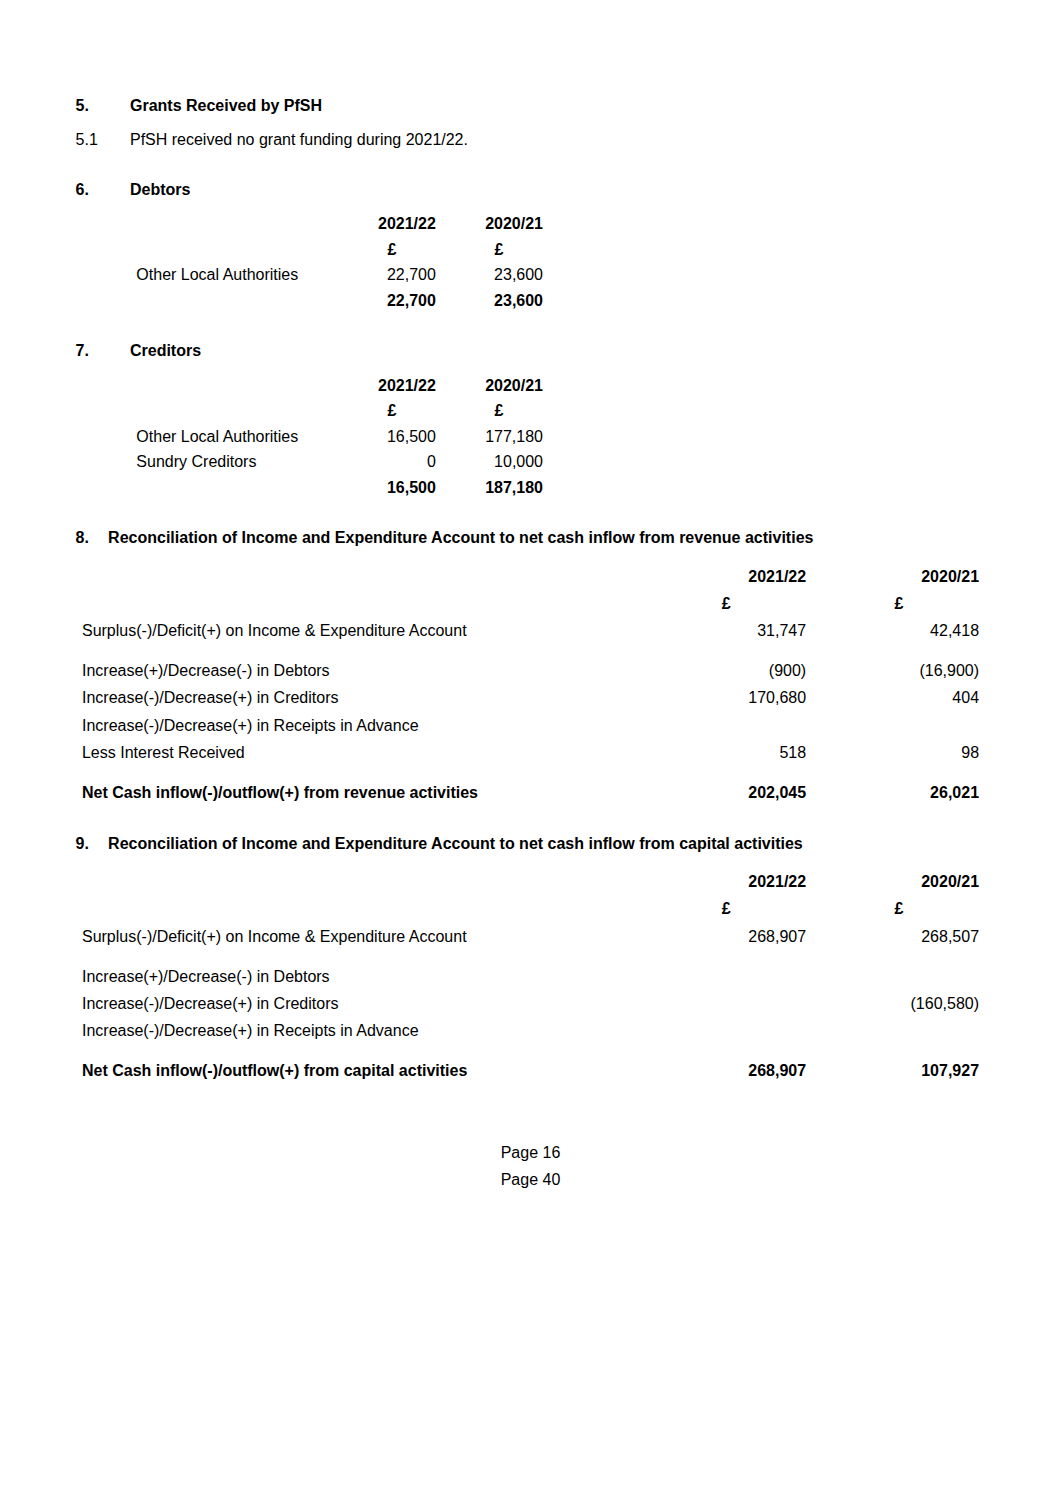5. Grants Received by PfSH
5.1 PfSH received no grant funding during 2021/22.
6. Debtors
| | 2021/22 | 2020/21 |
| | £ | £ |
| Other Local Authorities | 22,700 | 23,600 |
| | 22,700 | 23,600 |
7. Creditors
| | 2021/22 | 2020/21 |
| | £ | £ |
| Other Local Authorities | 16,500 | 177,180 |
| Sundry Creditors | 0 | 10,000 |
| | 16,500 | 187,180 |
8. Reconciliation of Income and Expenditure Account to net cash inflow from revenue activities
| | 2021/22 | 2020/21 |
| | £ | £ |
| Surplus(-)/Deficit(+) on Income & Expenditure Account | 31,747 | 42,418 |
| Increase(+)/Decrease(-) in Debtors | (900) | (16,900) |
| Increase(-)/Decrease(+) in Creditors | 170,680 | 404 |
| Increase(-)/Decrease(+) in Receipts in Advance | | |
| Less Interest Received | 518 | 98 |
| Net Cash inflow(-)/outflow(+) from revenue activities | 202,045 | 26,021 |
9. Reconciliation of Income and Expenditure Account to net cash inflow from capital activities
| | 2021/22 | 2020/21 |
| | £ | £ |
| Surplus(-)/Deficit(+) on Income & Expenditure Account | 268,907 | 268,507 |
| Increase(+)/Decrease(-) in Debtors | | |
| Increase(-)/Decrease(+) in Creditors | | (160,580) |
| Increase(-)/Decrease(+) in Receipts in Advance | | |
| Net Cash inflow(-)/outflow(+) from capital activities | 268,907 | 107,927 |
Page 16
Page 40